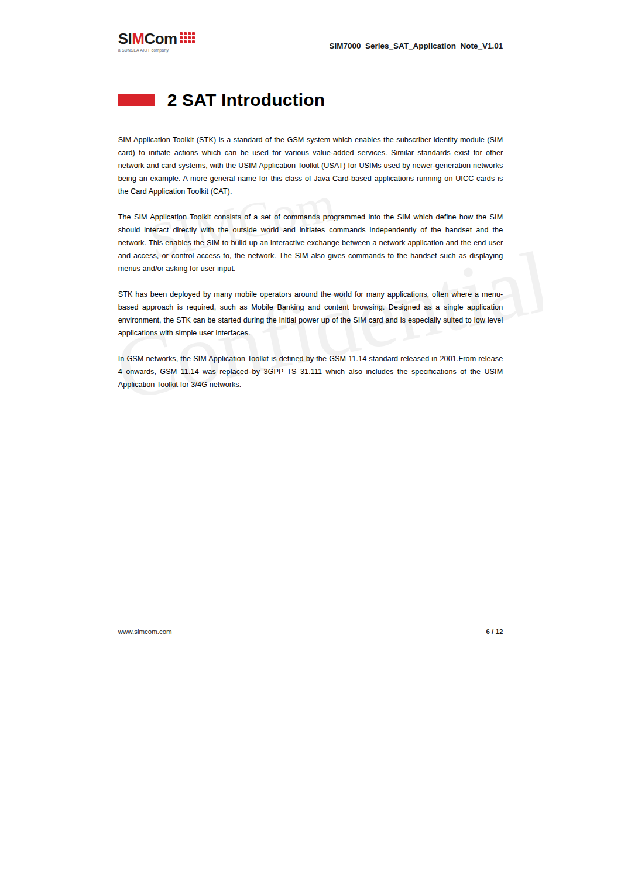SIMCom
a SUNSEA AIOT company
SIM7000 Series_SAT_Application Note_V1.01
SIMCom
Confidential
2 SAT Introduction
SIM Application Toolkit (STK) is a standard of the GSM system which enables the subscriber identity module (SIM card) to initiate actions which can be used for various value-added services. Similar standards exist for other network and card systems, with the USIM Application Toolkit (USAT) for USIMs used by newer-generation networks being an example. A more general name for this class of Java Card-based applications running on UICC cards is the Card Application Toolkit (CAT).
The SIM Application Toolkit consists of a set of commands programmed into the SIM which define how the SIM should interact directly with the outside world and initiates commands independently of the handset and the network. This enables the SIM to build up an interactive exchange between a network application and the end user and access, or control access to, the network. The SIM also gives commands to the handset such as displaying menus and/or asking for user input.
STK has been deployed by many mobile operators around the world for many applications, often where a menu-based approach is required, such as Mobile Banking and content browsing. Designed as a single application environment, the STK can be started during the initial power up of the SIM card and is especially suited to low level applications with simple user interfaces.
In GSM networks, the SIM Application Toolkit is defined by the GSM 11.14 standard released in 2001.From release 4 onwards, GSM 11.14 was replaced by 3GPP TS 31.111 which also includes the specifications of the USIM Application Toolkit for 3/4G networks.
www.simcom.com 6 / 12